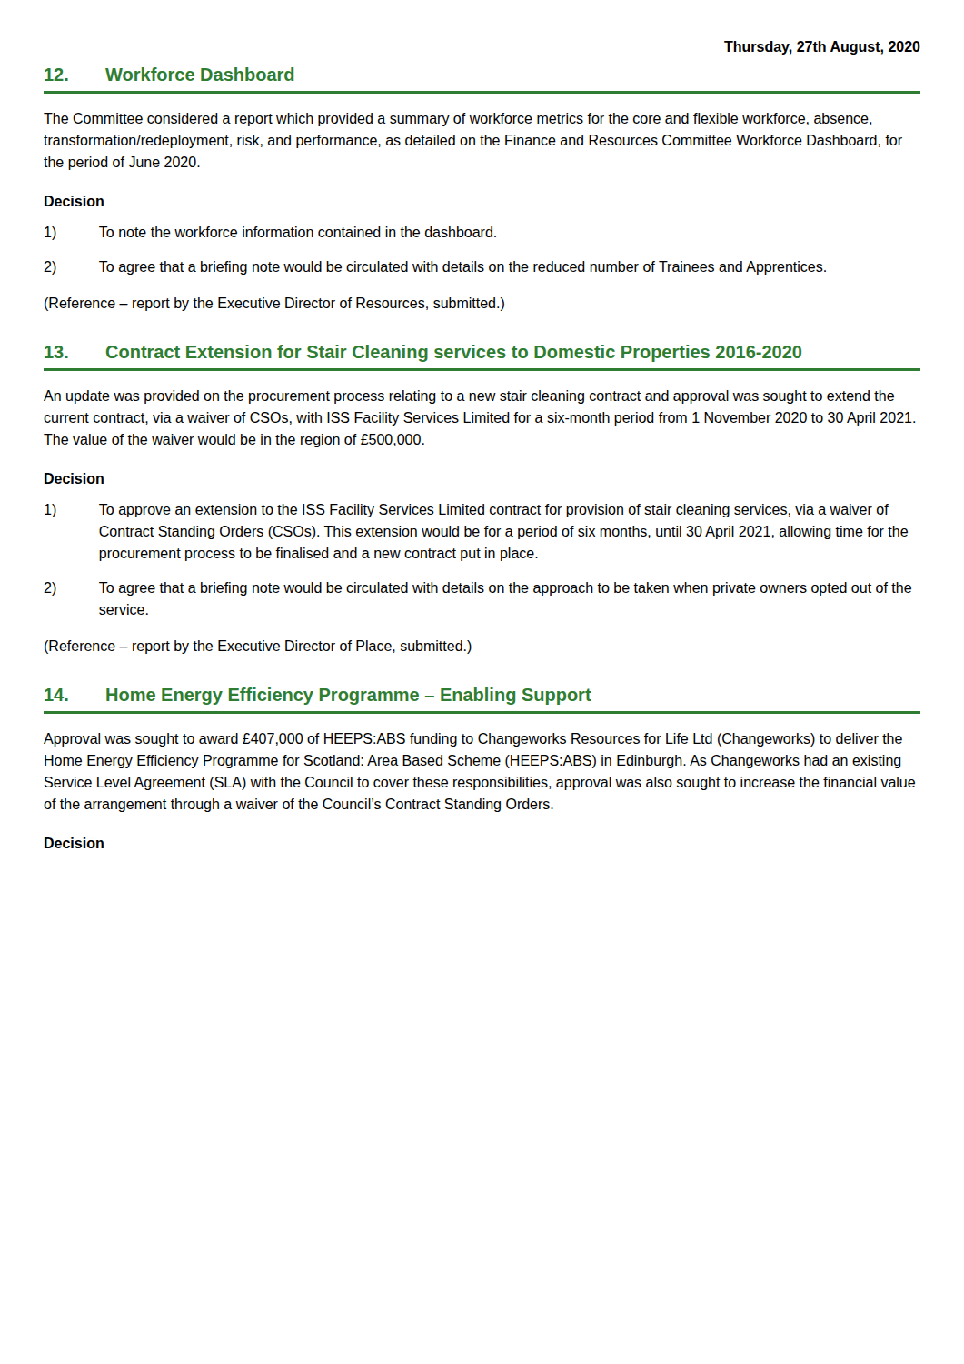Thursday, 27th August, 2020
12. Workforce Dashboard
The Committee considered a report which provided a summary of workforce metrics for the core and flexible workforce, absence, transformation/redeployment, risk, and performance, as detailed on the Finance and Resources Committee Workforce Dashboard, for the period of June 2020.
Decision
1) To note the workforce information contained in the dashboard.
2) To agree that a briefing note would be circulated with details on the reduced number of Trainees and Apprentices.
(Reference – report by the Executive Director of Resources, submitted.)
13. Contract Extension for Stair Cleaning services to Domestic Properties 2016-2020
An update was provided on the procurement process relating to a new stair cleaning contract and approval was sought to extend the current contract, via a waiver of CSOs, with ISS Facility Services Limited for a six-month period from 1 November 2020 to 30 April 2021. The value of the waiver would be in the region of £500,000.
Decision
1) To approve an extension to the ISS Facility Services Limited contract for provision of stair cleaning services, via a waiver of Contract Standing Orders (CSOs). This extension would be for a period of six months, until 30 April 2021, allowing time for the procurement process to be finalised and a new contract put in place.
2) To agree that a briefing note would be circulated with details on the approach to be taken when private owners opted out of the service.
(Reference – report by the Executive Director of Place, submitted.)
14. Home Energy Efficiency Programme – Enabling Support
Approval was sought to award £407,000 of HEEPS:ABS funding to Changeworks Resources for Life Ltd (Changeworks) to deliver the Home Energy Efficiency Programme for Scotland: Area Based Scheme (HEEPS:ABS) in Edinburgh. As Changeworks had an existing Service Level Agreement (SLA) with the Council to cover these responsibilities, approval was also sought to increase the financial value of the arrangement through a waiver of the Council’s Contract Standing Orders.
Decision